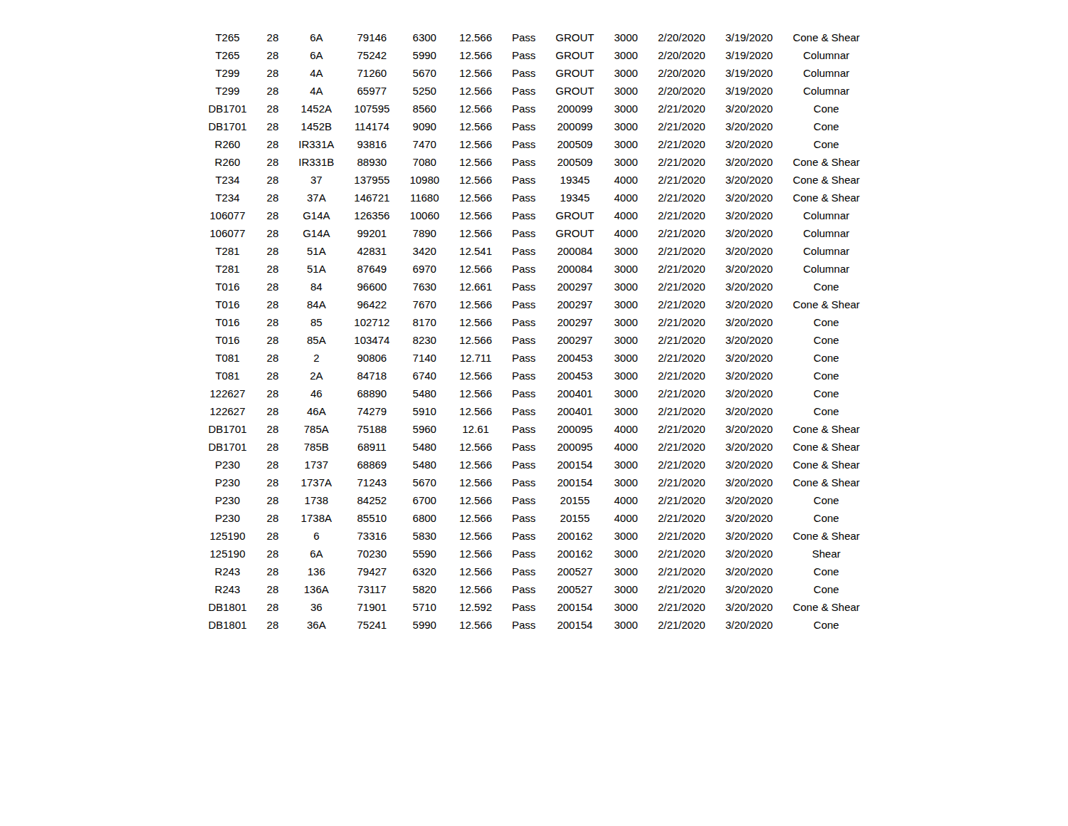| T265 | 28 | 6A | 79146 | 6300 | 12.566 | Pass | GROUT | 3000 | 2/20/2020 | 3/19/2020 | Cone & Shear |
| T265 | 28 | 6A | 75242 | 5990 | 12.566 | Pass | GROUT | 3000 | 2/20/2020 | 3/19/2020 | Columnar |
| T299 | 28 | 4A | 71260 | 5670 | 12.566 | Pass | GROUT | 3000 | 2/20/2020 | 3/19/2020 | Columnar |
| T299 | 28 | 4A | 65977 | 5250 | 12.566 | Pass | GROUT | 3000 | 2/20/2020 | 3/19/2020 | Columnar |
| DB1701 | 28 | 1452A | 107595 | 8560 | 12.566 | Pass | 200099 | 3000 | 2/21/2020 | 3/20/2020 | Cone |
| DB1701 | 28 | 1452B | 114174 | 9090 | 12.566 | Pass | 200099 | 3000 | 2/21/2020 | 3/20/2020 | Cone |
| R260 | 28 | IR331A | 93816 | 7470 | 12.566 | Pass | 200509 | 3000 | 2/21/2020 | 3/20/2020 | Cone |
| R260 | 28 | IR331B | 88930 | 7080 | 12.566 | Pass | 200509 | 3000 | 2/21/2020 | 3/20/2020 | Cone & Shear |
| T234 | 28 | 37 | 137955 | 10980 | 12.566 | Pass | 19345 | 4000 | 2/21/2020 | 3/20/2020 | Cone & Shear |
| T234 | 28 | 37A | 146721 | 11680 | 12.566 | Pass | 19345 | 4000 | 2/21/2020 | 3/20/2020 | Cone & Shear |
| 106077 | 28 | G14A | 126356 | 10060 | 12.566 | Pass | GROUT | 4000 | 2/21/2020 | 3/20/2020 | Columnar |
| 106077 | 28 | G14A | 99201 | 7890 | 12.566 | Pass | GROUT | 4000 | 2/21/2020 | 3/20/2020 | Columnar |
| T281 | 28 | 51A | 42831 | 3420 | 12.541 | Pass | 200084 | 3000 | 2/21/2020 | 3/20/2020 | Columnar |
| T281 | 28 | 51A | 87649 | 6970 | 12.566 | Pass | 200084 | 3000 | 2/21/2020 | 3/20/2020 | Columnar |
| T016 | 28 | 84 | 96600 | 7630 | 12.661 | Pass | 200297 | 3000 | 2/21/2020 | 3/20/2020 | Cone |
| T016 | 28 | 84A | 96422 | 7670 | 12.566 | Pass | 200297 | 3000 | 2/21/2020 | 3/20/2020 | Cone & Shear |
| T016 | 28 | 85 | 102712 | 8170 | 12.566 | Pass | 200297 | 3000 | 2/21/2020 | 3/20/2020 | Cone |
| T016 | 28 | 85A | 103474 | 8230 | 12.566 | Pass | 200297 | 3000 | 2/21/2020 | 3/20/2020 | Cone |
| T081 | 28 | 2 | 90806 | 7140 | 12.711 | Pass | 200453 | 3000 | 2/21/2020 | 3/20/2020 | Cone |
| T081 | 28 | 2A | 84718 | 6740 | 12.566 | Pass | 200453 | 3000 | 2/21/2020 | 3/20/2020 | Cone |
| 122627 | 28 | 46 | 68890 | 5480 | 12.566 | Pass | 200401 | 3000 | 2/21/2020 | 3/20/2020 | Cone |
| 122627 | 28 | 46A | 74279 | 5910 | 12.566 | Pass | 200401 | 3000 | 2/21/2020 | 3/20/2020 | Cone |
| DB1701 | 28 | 785A | 75188 | 5960 | 12.61 | Pass | 200095 | 4000 | 2/21/2020 | 3/20/2020 | Cone & Shear |
| DB1701 | 28 | 785B | 68911 | 5480 | 12.566 | Pass | 200095 | 4000 | 2/21/2020 | 3/20/2020 | Cone & Shear |
| P230 | 28 | 1737 | 68869 | 5480 | 12.566 | Pass | 200154 | 3000 | 2/21/2020 | 3/20/2020 | Cone & Shear |
| P230 | 28 | 1737A | 71243 | 5670 | 12.566 | Pass | 200154 | 3000 | 2/21/2020 | 3/20/2020 | Cone & Shear |
| P230 | 28 | 1738 | 84252 | 6700 | 12.566 | Pass | 20155 | 4000 | 2/21/2020 | 3/20/2020 | Cone |
| P230 | 28 | 1738A | 85510 | 6800 | 12.566 | Pass | 20155 | 4000 | 2/21/2020 | 3/20/2020 | Cone |
| 125190 | 28 | 6 | 73316 | 5830 | 12.566 | Pass | 200162 | 3000 | 2/21/2020 | 3/20/2020 | Cone & Shear |
| 125190 | 28 | 6A | 70230 | 5590 | 12.566 | Pass | 200162 | 3000 | 2/21/2020 | 3/20/2020 | Shear |
| R243 | 28 | 136 | 79427 | 6320 | 12.566 | Pass | 200527 | 3000 | 2/21/2020 | 3/20/2020 | Cone |
| R243 | 28 | 136A | 73117 | 5820 | 12.566 | Pass | 200527 | 3000 | 2/21/2020 | 3/20/2020 | Cone |
| DB1801 | 28 | 36 | 71901 | 5710 | 12.592 | Pass | 200154 | 3000 | 2/21/2020 | 3/20/2020 | Cone & Shear |
| DB1801 | 28 | 36A | 75241 | 5990 | 12.566 | Pass | 200154 | 3000 | 2/21/2020 | 3/20/2020 | Cone |